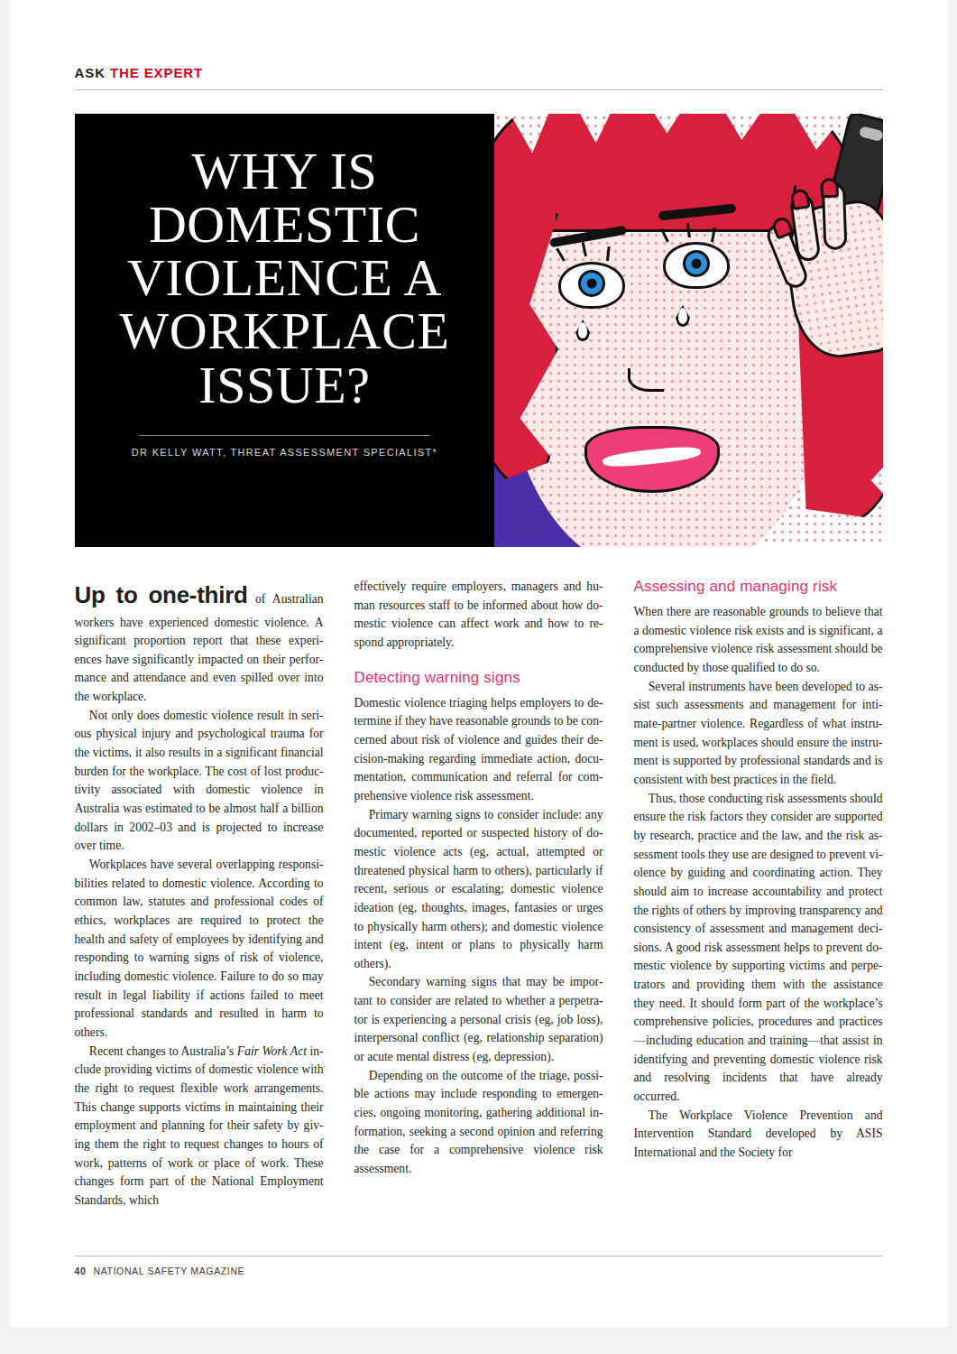ASK THE EXPERT
WHY IS
DOMESTIC
VIOLENCE A
WORKPLACE
ISSUE?
Dr Kelly Watt, Threat Assessment Specialist*
Up to one-third of Australian workers have experienced domestic violence. A significant proportion report that these experiences have significantly impacted on their performance and attendance and even spilled over into the workplace.
Not only does domestic violence result in serious physical injury and psychological trauma for the victims, it also results in a significant financial burden for the workplace. The cost of lost productivity associated with domestic violence in Australia was estimated to be almost half a billion dollars in 2002–03 and is projected to increase over time.
Workplaces have several overlapping responsibilities related to domestic violence. According to common law, statutes and professional codes of ethics, workplaces are required to protect the health and safety of employees by identifying and responding to warning signs of risk of violence, including domestic violence. Failure to do so may result in legal liability if actions failed to meet professional standards and resulted in harm to others.
Recent changes to Australia’s Fair Work Act include providing victims of domestic violence with the right to request flexible work arrangements. This change supports victims in maintaining their employment and planning for their safety by giving them the right to request changes to hours of work, patterns of work or place of work. These changes form part of the National Employment Standards, which
effectively require employers, managers and human resources staff to be informed about how domestic violence can affect work and how to respond appropriately.
Detecting warning signs
Domestic violence triaging helps employers to determine if they have reasonable grounds to be concerned about risk of violence and guides their decision-making regarding immediate action, documentation, communication and referral for comprehensive violence risk assessment.
Primary warning signs to consider include: any documented, reported or suspected history of domestic violence acts (eg, actual, attempted or threatened physical harm to others), particularly if recent, serious or escalating; domestic violence ideation (eg, thoughts, images, fantasies or urges to physically harm others); and domestic violence intent (eg, intent or plans to physically harm others).
Secondary warning signs that may be important to consider are related to whether a perpetrator is experiencing a personal crisis (eg, job loss), interpersonal conflict (eg, relationship separation) or acute mental distress (eg, depression).
Depending on the outcome of the triage, possible actions may include responding to emergencies, ongoing monitoring, gathering additional information, seeking a second opinion and referring the case for a comprehensive violence risk assessment.
Assessing and managing risk
When there are reasonable grounds to believe that a domestic violence risk exists and is significant, a comprehensive violence risk assessment should be conducted by those qualified to do so.
Several instruments have been developed to assist such assessments and management for intimate-partner violence. Regardless of what instrument is used, workplaces should ensure the instrument is supported by professional standards and is consistent with best practices in the field.
Thus, those conducting risk assessments should ensure the risk factors they consider are supported by research, practice and the law, and the risk assessment tools they use are designed to prevent violence by guiding and coordinating action. They should aim to increase accountability and protect the rights of others by improving transparency and consistency of assessment and management decisions. A good risk assessment helps to prevent domestic violence by supporting victims and perpetrators and providing them with the assistance they need. It should form part of the workplace’s comprehensive policies, procedures and practices—including education and training—that assist in identifying and preventing domestic violence risk and resolving incidents that have already occurred.
The Workplace Violence Prevention and Intervention Standard developed by ASIS International and the Society for
40 National Safety Magazine